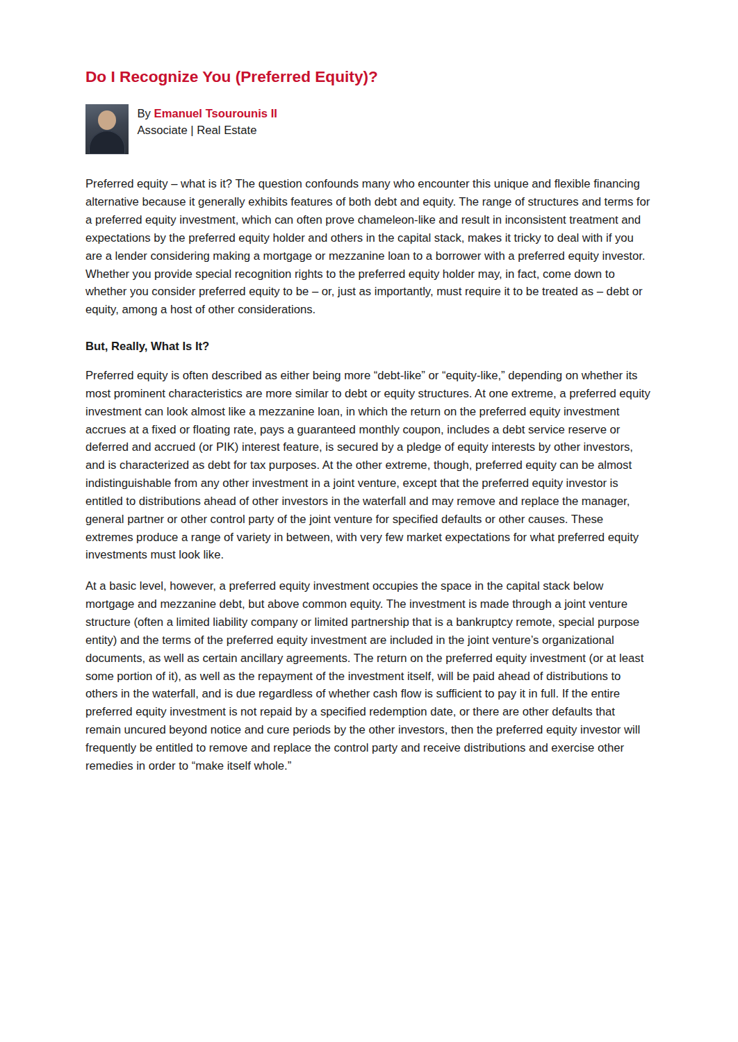Do I Recognize You (Preferred Equity)?
By Emanuel Tsourounis II Associate | Real Estate
Preferred equity – what is it? The question confounds many who encounter this unique and flexible financing alternative because it generally exhibits features of both debt and equity. The range of structures and terms for a preferred equity investment, which can often prove chameleon-like and result in inconsistent treatment and expectations by the preferred equity holder and others in the capital stack, makes it tricky to deal with if you are a lender considering making a mortgage or mezzanine loan to a borrower with a preferred equity investor. Whether you provide special recognition rights to the preferred equity holder may, in fact, come down to whether you consider preferred equity to be – or, just as importantly, must require it to be treated as – debt or equity, among a host of other considerations.
But, Really, What Is It?
Preferred equity is often described as either being more “debt-like” or “equity-like,” depending on whether its most prominent characteristics are more similar to debt or equity structures. At one extreme, a preferred equity investment can look almost like a mezzanine loan, in which the return on the preferred equity investment accrues at a fixed or floating rate, pays a guaranteed monthly coupon, includes a debt service reserve or deferred and accrued (or PIK) interest feature, is secured by a pledge of equity interests by other investors, and is characterized as debt for tax purposes. At the other extreme, though, preferred equity can be almost indistinguishable from any other investment in a joint venture, except that the preferred equity investor is entitled to distributions ahead of other investors in the waterfall and may remove and replace the manager, general partner or other control party of the joint venture for specified defaults or other causes. These extremes produce a range of variety in between, with very few market expectations for what preferred equity investments must look like.
At a basic level, however, a preferred equity investment occupies the space in the capital stack below mortgage and mezzanine debt, but above common equity. The investment is made through a joint venture structure (often a limited liability company or limited partnership that is a bankruptcy remote, special purpose entity) and the terms of the preferred equity investment are included in the joint venture’s organizational documents, as well as certain ancillary agreements. The return on the preferred equity investment (or at least some portion of it), as well as the repayment of the investment itself, will be paid ahead of distributions to others in the waterfall, and is due regardless of whether cash flow is sufficient to pay it in full. If the entire preferred equity investment is not repaid by a specified redemption date, or there are other defaults that remain uncured beyond notice and cure periods by the other investors, then the preferred equity investor will frequently be entitled to remove and replace the control party and receive distributions and exercise other remedies in order to “make itself whole.”